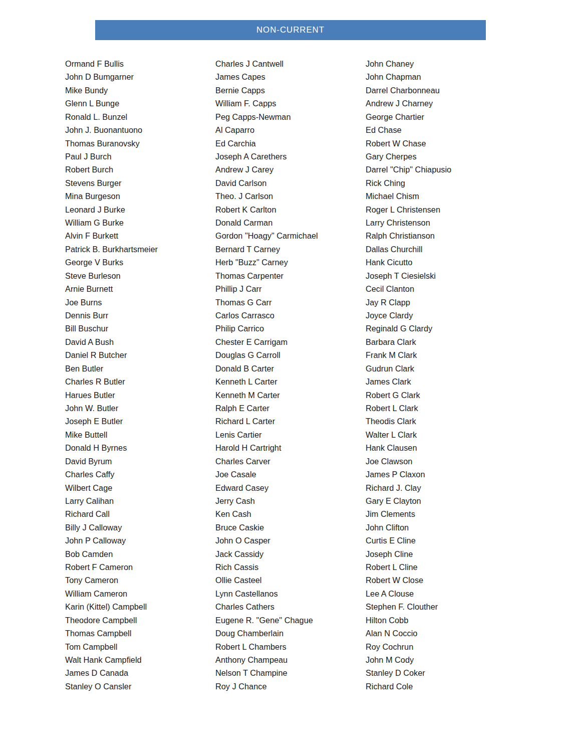NON-CURRENT
Ormand F Bullis
John D Bumgarner
Mike Bundy
Glenn L Bunge
Ronald L. Bunzel
John J. Buonantuono
Thomas Buranovsky
Paul J Burch
Robert Burch
Stevens Burger
Mina Burgeson
Leonard J Burke
William G Burke
Alvin F Burkett
Patrick B. Burkhartsmeier
George V Burks
Steve Burleson
Arnie Burnett
Joe Burns
Dennis Burr
Bill Buschur
David A Bush
Daniel R Butcher
Ben Butler
Charles R Butler
Harues Butler
John W. Butler
Joseph E Butler
Mike Buttell
Donald H Byrnes
David Byrum
Charles Caffy
Wilbert Cage
Larry Calihan
Richard Call
Billy J Calloway
John P Calloway
Bob Camden
Robert F Cameron
Tony Cameron
William Cameron
Karin (Kittel) Campbell
Theodore Campbell
Thomas Campbell
Tom Campbell
Walt Hank Campfield
James D Canada
Stanley O Cansler
Charles J Cantwell
James Capes
Bernie Capps
William F. Capps
Peg Capps-Newman
Al Caparro
Ed Carchia
Joseph A Carethers
Andrew J Carey
David Carlson
Theo. J Carlson
Robert K Carlton
Donald Carman
Gordon "Hoagy" Carmichael
Bernard T Carney
Herb "Buzz" Carney
Thomas Carpenter
Phillip J Carr
Thomas G Carr
Carlos Carrasco
Philip Carrico
Chester E Carrigam
Douglas G Carroll
Donald B Carter
Kenneth L Carter
Kenneth M Carter
Ralph E Carter
Richard L Carter
Lenis Cartier
Harold H Cartright
Charles Carver
Joe Casale
Edward Casey
Jerry Cash
Ken Cash
Bruce Caskie
John O Casper
Jack Cassidy
Rich Cassis
Ollie Casteel
Lynn Castellanos
Charles Cathers
Eugene R. "Gene" Chague
Doug Chamberlain
Robert L Chambers
Anthony Champeau
Nelson T Champine
Roy J Chance
John Chaney
John Chapman
Darrel Charbonneau
Andrew J Charney
George Chartier
Ed Chase
Robert W Chase
Gary Cherpes
Darrel "Chip" Chiapusio
Rick Ching
Michael Chism
Roger L Christensen
Larry Christenson
Ralph Christianson
Dallas Churchill
Hank Cicutto
Joseph T Ciesielski
Cecil Clanton
Jay R Clapp
Joyce Clardy
Reginald G Clardy
Barbara Clark
Frank M Clark
Gudrun Clark
James Clark
Robert G Clark
Robert L Clark
Theodis Clark
Walter L Clark
Hank Clausen
Joe Clawson
James P Claxon
Richard J. Clay
Gary E Clayton
Jim Clements
John Clifton
Curtis E Cline
Joseph Cline
Robert L Cline
Robert W Close
Lee A Clouse
Stephen F. Clouther
Hilton Cobb
Alan N Coccio
Roy Cochrun
John M Cody
Stanley D Coker
Richard Cole